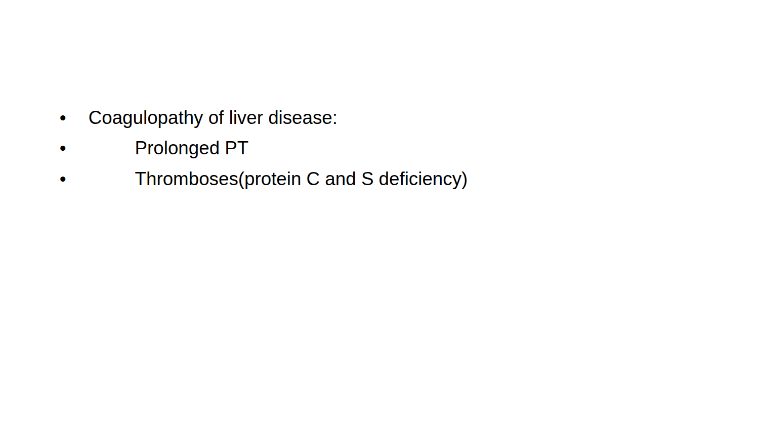Coagulopathy of liver disease:
Prolonged PT
Thromboses(protein C and S deficiency)